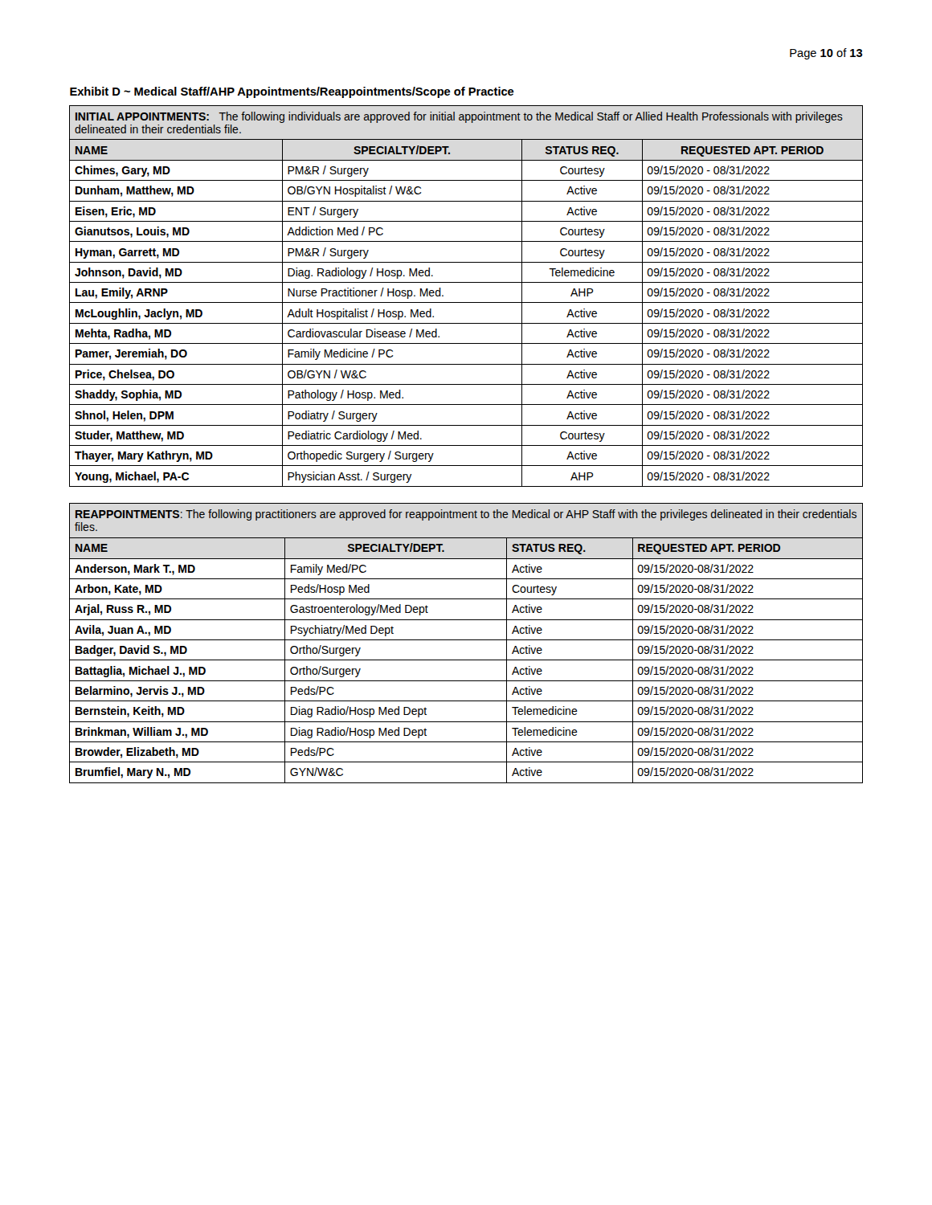Page 10 of 13
Exhibit D ~ Medical Staff/AHP Appointments/Reappointments/Scope of Practice
INITIAL APPOINTMENTS: The following individuals are approved for initial appointment to the Medical Staff or Allied Health Professionals with privileges delineated in their credentials file.
| NAME | SPECIALTY/DEPT. | STATUS REQ. | REQUESTED APT. PERIOD |
| --- | --- | --- | --- |
| Chimes, Gary, MD | PM&R / Surgery | Courtesy | 09/15/2020 - 08/31/2022 |
| Dunham, Matthew, MD | OB/GYN Hospitalist / W&C | Active | 09/15/2020 - 08/31/2022 |
| Eisen, Eric, MD | ENT / Surgery | Active | 09/15/2020 - 08/31/2022 |
| Gianutsos, Louis, MD | Addiction Med / PC | Courtesy | 09/15/2020 - 08/31/2022 |
| Hyman, Garrett, MD | PM&R / Surgery | Courtesy | 09/15/2020 - 08/31/2022 |
| Johnson, David, MD | Diag. Radiology / Hosp. Med. | Telemedicine | 09/15/2020 - 08/31/2022 |
| Lau, Emily, ARNP | Nurse Practitioner / Hosp. Med. | AHP | 09/15/2020 - 08/31/2022 |
| McLoughlin, Jaclyn, MD | Adult Hospitalist / Hosp. Med. | Active | 09/15/2020 - 08/31/2022 |
| Mehta, Radha, MD | Cardiovascular Disease / Med. | Active | 09/15/2020 - 08/31/2022 |
| Pamer, Jeremiah, DO | Family Medicine / PC | Active | 09/15/2020 - 08/31/2022 |
| Price, Chelsea, DO | OB/GYN / W&C | Active | 09/15/2020 - 08/31/2022 |
| Shaddy, Sophia, MD | Pathology / Hosp. Med. | Active | 09/15/2020 - 08/31/2022 |
| Shnol, Helen, DPM | Podiatry / Surgery | Active | 09/15/2020 - 08/31/2022 |
| Studer, Matthew, MD | Pediatric Cardiology / Med. | Courtesy | 09/15/2020 - 08/31/2022 |
| Thayer, Mary Kathryn, MD | Orthopedic Surgery / Surgery | Active | 09/15/2020 - 08/31/2022 |
| Young, Michael, PA-C | Physician Asst. / Surgery | AHP | 09/15/2020 - 08/31/2022 |
REAPPOINTMENTS : The following practitioners are approved for reappointment to the Medical or AHP Staff with the privileges delineated in their credentials files.
| NAME | SPECIALTY/DEPT. | STATUS REQ. | REQUESTED APT. PERIOD |
| --- | --- | --- | --- |
| Anderson, Mark T., MD | Family Med/PC | Active | 09/15/2020-08/31/2022 |
| Arbon, Kate, MD | Peds/Hosp Med | Courtesy | 09/15/2020-08/31/2022 |
| Arjal, Russ R., MD | Gastroenterology/Med Dept | Active | 09/15/2020-08/31/2022 |
| Avila, Juan A., MD | Psychiatry/Med Dept | Active | 09/15/2020-08/31/2022 |
| Badger, David S., MD | Ortho/Surgery | Active | 09/15/2020-08/31/2022 |
| Battaglia, Michael J., MD | Ortho/Surgery | Active | 09/15/2020-08/31/2022 |
| Belarmino, Jervis J., MD | Peds/PC | Active | 09/15/2020-08/31/2022 |
| Bernstein, Keith, MD | Diag Radio/Hosp Med Dept | Telemedicine | 09/15/2020-08/31/2022 |
| Brinkman, William J., MD | Diag Radio/Hosp Med Dept | Telemedicine | 09/15/2020-08/31/2022 |
| Browder, Elizabeth, MD | Peds/PC | Active | 09/15/2020-08/31/2022 |
| Brumfiel, Mary N., MD | GYN/W&C | Active | 09/15/2020-08/31/2022 |